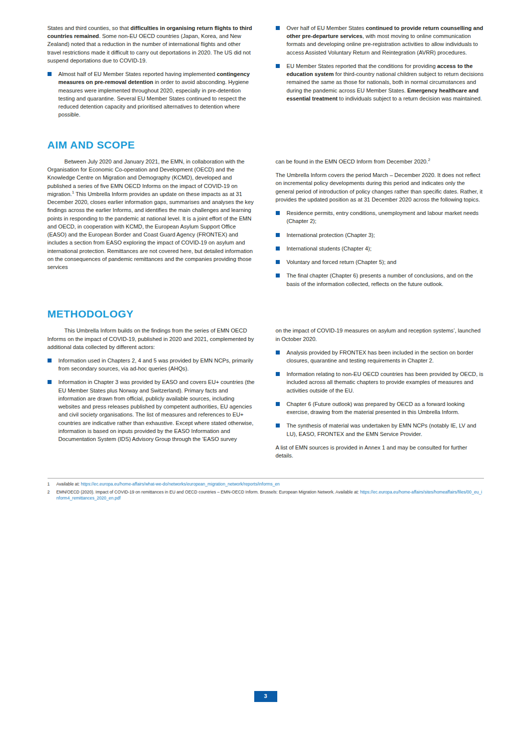States and third counties, so that difficulties in organising return flights to third countries remained. Some non-EU OECD countries (Japan, Korea, and New Zealand) noted that a reduction in the number of international flights and other travel restrictions made it difficult to carry out deportations in 2020. The US did not suspend deportations due to COVID-19.
Almost half of EU Member States reported having implemented contingency measures on pre-removal detention in order to avoid absconding. Hygiene measures were implemented throughout 2020, especially in pre-detention testing and quarantine. Several EU Member States continued to respect the reduced detention capacity and prioritised alternatives to detention where possible.
Over half of EU Member States continued to provide return counselling and other pre-departure services, with most moving to online communication formats and developing online pre-registration activities to allow individuals to access Assisted Voluntary Return and Reintegration (AVRR) procedures.
EU Member States reported that the conditions for providing access to the education system for third-country national children subject to return decisions remained the same as those for nationals, both in normal circumstances and during the pandemic across EU Member States. Emergency healthcare and essential treatment to individuals subject to a return decision was maintained.
Aim and Scope
Between July 2020 and January 2021, the EMN, in collaboration with the Organisation for Economic Co-operation and Development (OECD) and the Knowledge Centre on Migration and Demography (KCMD), developed and published a series of five EMN OECD Informs on the impact of COVID-19 on migration.1 This Umbrella Inform provides an update on these impacts as at 31 December 2020, closes earlier information gaps, summarises and analyses the key findings across the earlier Informs, and identifies the main challenges and learning points in responding to the pandemic at national level. It is a joint effort of the EMN and OECD, in cooperation with KCMD, the European Asylum Support Office (EASO) and the European Border and Coast Guard Agency (FRONTEX) and includes a section from EASO exploring the impact of COVID-19 on asylum and international protection. Remittances are not covered here, but detailed information on the consequences of pandemic remittances and the companies providing those services
can be found in the EMN OECD Inform from December 2020.2
The Umbrella Inform covers the period March – December 2020. It does not reflect on incremental policy developments during this period and indicates only the general period of introduction of policy changes rather than specific dates. Rather, it provides the updated position as at 31 December 2020 across the following topics.
Residence permits, entry conditions, unemployment and labour market needs (Chapter 2);
International protection (Chapter 3);
International students (Chapter 4);
Voluntary and forced return (Chapter 5); and
The final chapter (Chapter 6) presents a number of conclusions, and on the basis of the information collected, reflects on the future outlook.
Methodology
This Umbrella Inform builds on the findings from the series of EMN OECD Informs on the impact of COVID-19, published in 2020 and 2021, complemented by additional data collected by different actors:
Information used in Chapters 2, 4 and 5 was provided by EMN NCPs, primarily from secondary sources, via ad-hoc queries (AHQs).
Information in Chapter 3 was provided by EASO and covers EU+ countries (the EU Member States plus Norway and Switzerland). Primary facts and information are drawn from official, publicly available sources, including websites and press releases published by competent authorities, EU agencies and civil society organisations. The list of measures and references to EU+ countries are indicative rather than exhaustive. Except where stated otherwise, information is based on inputs provided by the EASO Information and Documentation System (IDS) Advisory Group through the ‘EASO survey
on the impact of COVID-19 measures on asylum and reception systems’, launched in October 2020.
Analysis provided by FRONTEX has been included in the section on border closures, quarantine and testing requirements in Chapter 2.
Information relating to non-EU OECD countries has been provided by OECD, is included across all thematic chapters to provide examples of measures and activities outside of the EU.
Chapter 6 (Future outlook) was prepared by OECD as a forward looking exercise, drawing from the material presented in this Umbrella Inform.
The synthesis of material was undertaken by EMN NCPs (notably IE, LV and LU), EASO, FRONTEX and the EMN Service Provider.
A list of EMN sources is provided in Annex 1 and may be consulted for further details.
Available at: https://ec.europa.eu/home-affairs/what-we-do/networks/european_migration_network/reports/informs_en
EMN/OECD (2020). Impact of COVID-19 on remittances in EU and OECD countries – EMN-OECD Inform. Brussels: European Migration Network. Available at: https://ec.europa.eu/home-affairs/sites/homeaffairs/files/00_eu_inform4_remittances_2020_en.pdf
3